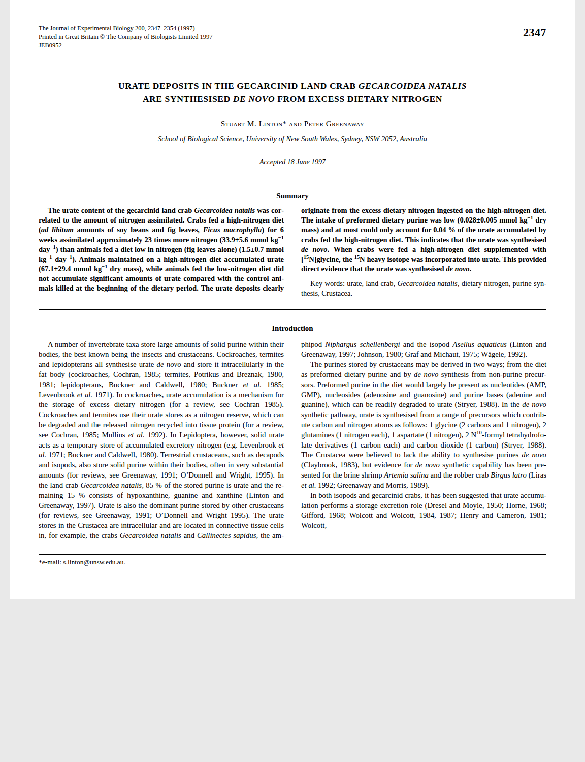The Journal of Experimental Biology 200, 2347–2354 (1997)
Printed in Great Britain © The Company of Biologists Limited 1997
JEB0952
2347
Urate deposits in the gecarcinid land crab Gecarcoidea natalis
are synthesised de novo from excess dietary nitrogen
Stuart M. Linton* and Peter Greenaway
School of Biological Science, University of New South Wales, Sydney, NSW 2052, Australia
Accepted 18 June 1997
Summary
The urate content of the gecarcinid land crab Gecarcoidea natalis was correlated to the amount of nitrogen assimilated. Crabs fed a high-nitrogen diet (ad libitum amounts of soy beans and fig leaves, Ficus macrophylla) for 6 weeks assimilated approximately 23 times more nitrogen (33.9±5.6 mmol kg−1 day−1) than animals fed a diet low in nitrogen (fig leaves alone) (1.5±0.7 mmol kg−1 day−1). Animals maintained on a high-nitrogen diet accumulated urate (67.1±29.4 mmol kg−1 dry mass), while animals fed the low-nitrogen diet did not accumulate significant amounts of urate compared with the control animals killed at the beginning of the dietary period. The urate deposits clearly originate from the excess dietary nitrogen ingested on the high-nitrogen diet. The intake of preformed dietary purine was low (0.028±0.005 mmol kg−1 dry mass) and at most could only account for 0.04 % of the urate accumulated by crabs fed the high-nitrogen diet. This indicates that the urate was synthesised de novo. When crabs were fed a high-nitrogen diet supplemented with [15N]glycine, the 15N heavy isotope was incorporated into urate. This provided direct evidence that the urate was synthesised de novo.
Key words: urate, land crab, Gecarcoidea natalis, dietary nitrogen, purine synthesis, Crustacea.
Introduction
A number of invertebrate taxa store large amounts of solid purine within their bodies, the best known being the insects and crustaceans. Cockroaches, termites and lepidopterans all synthesise urate de novo and store it intracellularly in the fat body (cockroaches, Cochran, 1985; termites, Potrikus and Breznak, 1980, 1981; lepidopterans, Buckner and Caldwell, 1980; Buckner et al. 1985; Levenbrook et al. 1971). In cockroaches, urate accumulation is a mechanism for the storage of excess dietary nitrogen (for a review, see Cochran 1985). Cockroaches and termites use their urate stores as a nitrogen reserve, which can be degraded and the released nitrogen recycled into tissue protein (for a review, see Cochran, 1985; Mullins et al. 1992). In Lepidoptera, however, solid urate acts as a temporary store of accumulated excretory nitrogen (e.g. Levenbrook et al. 1971; Buckner and Caldwell, 1980). Terrestrial crustaceans, such as decapods and isopods, also store solid purine within their bodies, often in very substantial amounts (for reviews, see Greenaway, 1991; O’Donnell and Wright, 1995). In the land crab Gecarcoidea natalis, 85 % of the stored purine is urate and the remaining 15 % consists of hypoxanthine, guanine and xanthine (Linton and Greenaway, 1997). Urate is also the dominant purine stored by other crustaceans (for reviews, see Greenaway, 1991; O’Donnell and Wright 1995). The urate stores in the Crustacea are intracellular and are located in connective tissue cells in, for example, the crabs Gecarcoidea natalis and Callinectes sapidus, the amphipod Niphargus schellenbergi and the isopod Asellus aquaticus (Linton and Greenaway, 1997; Johnson, 1980; Graf and Michaut, 1975; Wägele, 1992).
The purines stored by crustaceans may be derived in two ways; from the diet as preformed dietary purine and by de novo synthesis from non-purine precursors. Preformed purine in the diet would largely be present as nucleotides (AMP, GMP), nucleosides (adenosine and guanosine) and purine bases (adenine and guanine), which can be readily degraded to urate (Stryer, 1988). In the de novo synthetic pathway, urate is synthesised from a range of precursors which contribute carbon and nitrogen atoms as follows: 1 glycine (2 carbons and 1 nitrogen), 2 glutamines (1 nitrogen each), 1 aspartate (1 nitrogen), 2 N10-formyl tetrahydrofolate derivatives (1 carbon each) and carbon dioxide (1 carbon) (Stryer, 1988). The Crustacea were believed to lack the ability to synthesise purines de novo (Claybrook, 1983), but evidence for de novo synthetic capability has been presented for the brine shrimp Artemia salina and the robber crab Birgus latro (Liras et al. 1992; Greenaway and Morris, 1989).
In both isopods and gecarcinid crabs, it has been suggested that urate accumulation performs a storage excretion role (Dresel and Moyle, 1950; Horne, 1968; Gifford, 1968; Wolcott and Wolcott, 1984, 1987; Henry and Cameron, 1981; Wolcott,
*e-mail: s.linton@unsw.edu.au.